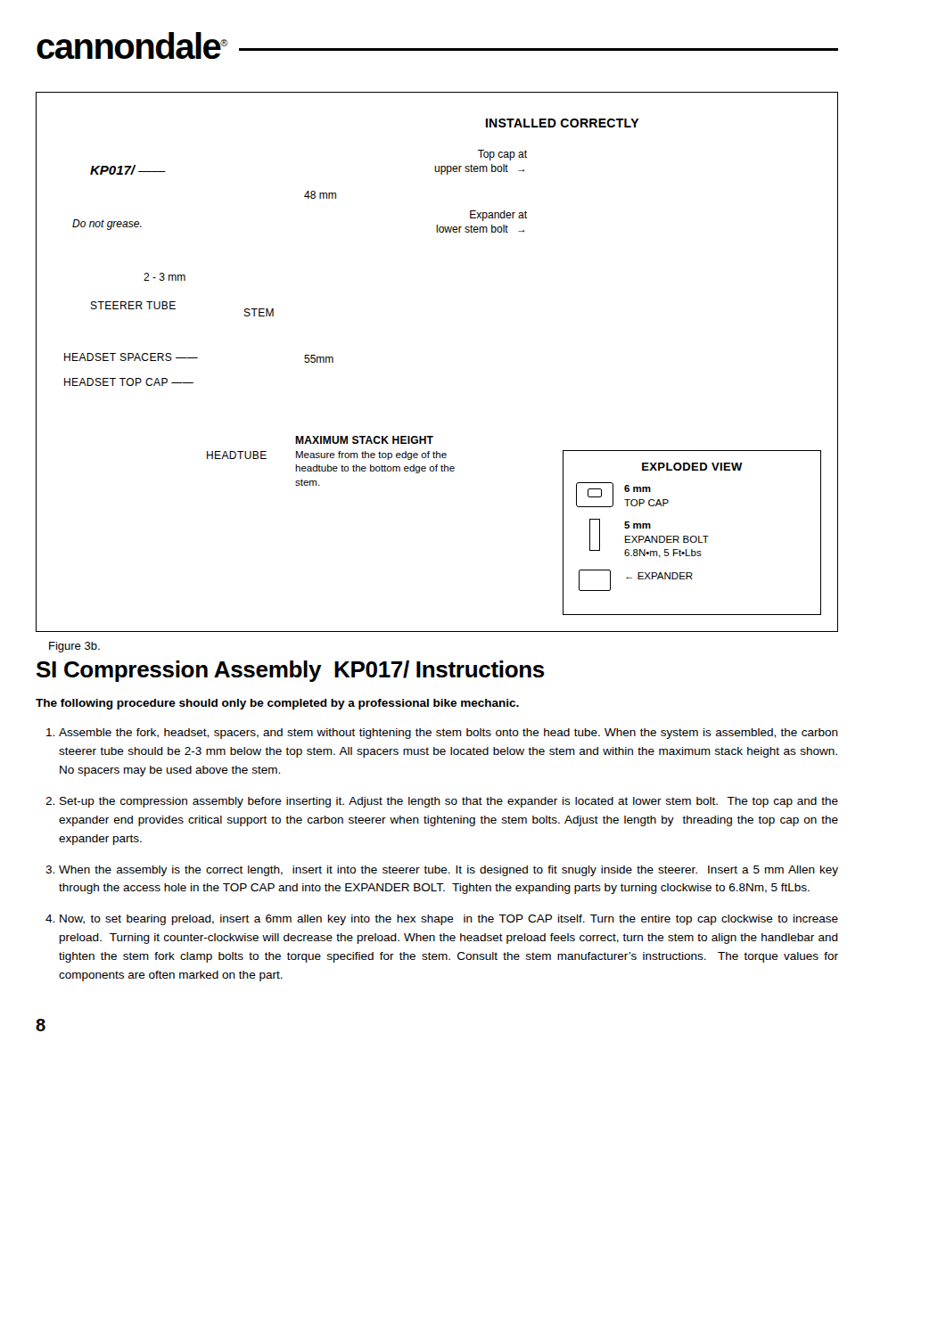cannondale®
INSTALLED CORRECTLY
KP017/ ——
48 mm
Do not grease.
2 - 3 mm
STEERER TUBE
STEM
HEADSET SPACERS ——
HEADSET TOP CAP ——
55mm
HEADTUBE
MAXIMUM STACK HEIGHT Measure from the top edge of the headtube to the bottom edge of the stem.
Top cap at
upper stem bolt →
Expander at
lower stem bolt →
EXPLODED VIEW
6 mm TOP CAP
5 mm EXPANDER BOLT
6.8N•m, 5 Ft•Lbs
← EXPANDER
Figure 3b.
SI Compression Assembly KP017/ Instructions
The following procedure should only be completed by a professional bike mechanic.
Assemble the fork, headset, spacers, and stem without tightening the stem bolts onto the head tube. When the system is assembled, the carbon steerer tube should be 2-3 mm below the top stem. All spacers must be located below the stem and within the maximum stack height as shown. No spacers may be used above the stem.
Set-up the compression assembly before inserting it. Adjust the length so that the expander is located at lower stem bolt. The top cap and the expander end provides critical support to the carbon steerer when tightening the stem bolts. Adjust the length by threading the top cap on the expander parts.
When the assembly is the correct length, insert it into the steerer tube. It is designed to fit snugly inside the steerer. Insert a 5 mm Allen key through the access hole in the TOP CAP and into the EXPANDER BOLT. Tighten the expanding parts by turning clockwise to 6.8Nm, 5 ftLbs.
Now, to set bearing preload, insert a 6mm allen key into the hex shape in the TOP CAP itself. Turn the entire top cap clockwise to increase preload. Turning it counter-clockwise will decrease the preload. When the headset preload feels correct, turn the stem to align the handlebar and tighten the stem fork clamp bolts to the torque specified for the stem. Consult the stem manufacturer’s instructions. The torque values for components are often marked on the part.
8